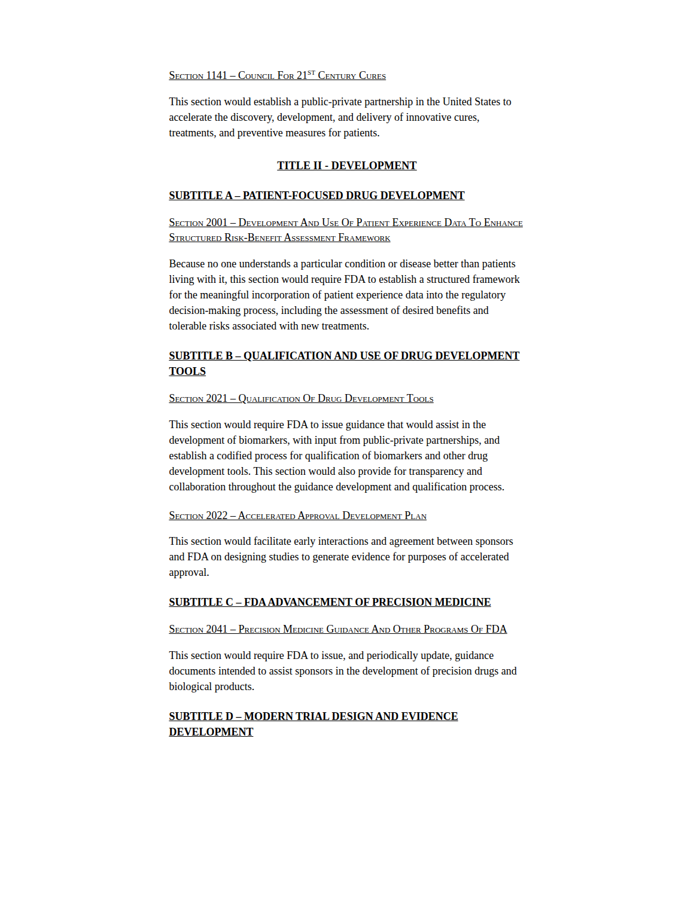Section 1141 – Council For 21st Century Cures
This section would establish a public-private partnership in the United States to accelerate the discovery, development, and delivery of innovative cures, treatments, and preventive measures for patients.
TITLE II - DEVELOPMENT
SUBTITLE A – PATIENT-FOCUSED DRUG DEVELOPMENT
Section 2001 – Development And Use Of Patient Experience Data To Enhance Structured Risk-Benefit Assessment Framework
Because no one understands a particular condition or disease better than patients living with it, this section would require FDA to establish a structured framework for the meaningful incorporation of patient experience data into the regulatory decision-making process, including the assessment of desired benefits and tolerable risks associated with new treatments.
SUBTITLE B – QUALIFICATION AND USE OF DRUG DEVELOPMENT TOOLS
Section 2021 – Qualification Of Drug Development Tools
This section would require FDA to issue guidance that would assist in the development of biomarkers, with input from public-private partnerships, and establish a codified process for qualification of biomarkers and other drug development tools. This section would also provide for transparency and collaboration throughout the guidance development and qualification process.
Section 2022 – Accelerated Approval Development Plan
This section would facilitate early interactions and agreement between sponsors and FDA on designing studies to generate evidence for purposes of accelerated approval.
SUBTITLE C – FDA ADVANCEMENT OF PRECISION MEDICINE
Section 2041 – Precision Medicine Guidance And Other Programs Of FDA
This section would require FDA to issue, and periodically update, guidance documents intended to assist sponsors in the development of precision drugs and biological products.
SUBTITLE D – MODERN TRIAL DESIGN AND EVIDENCE DEVELOPMENT